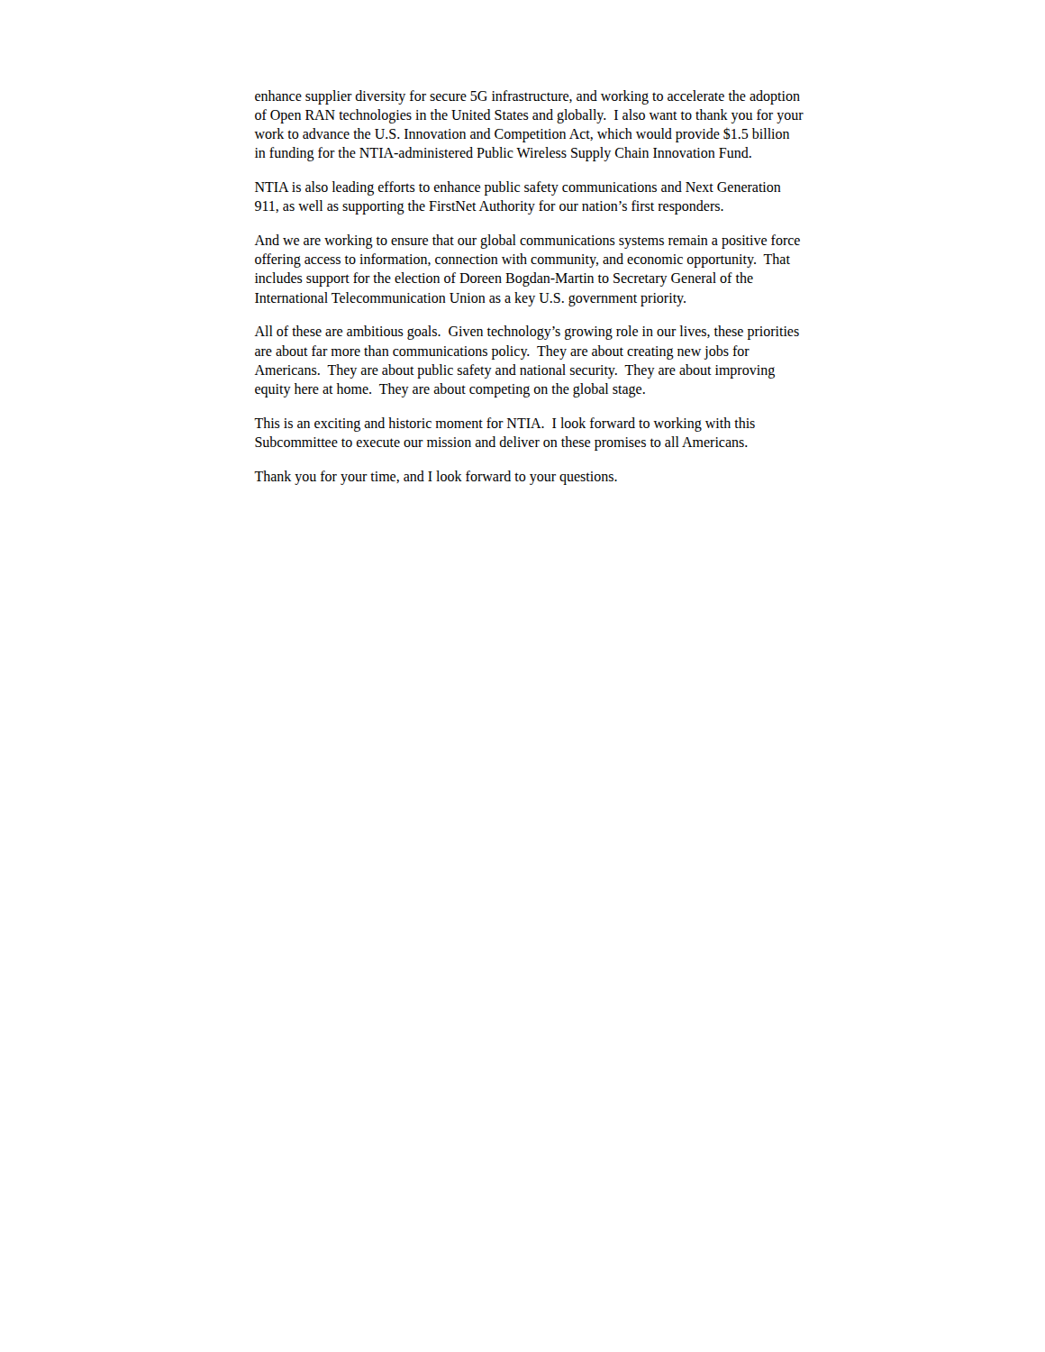enhance supplier diversity for secure 5G infrastructure, and working to accelerate the adoption of Open RAN technologies in the United States and globally. I also want to thank you for your work to advance the U.S. Innovation and Competition Act, which would provide $1.5 billion in funding for the NTIA-administered Public Wireless Supply Chain Innovation Fund.
NTIA is also leading efforts to enhance public safety communications and Next Generation 911, as well as supporting the FirstNet Authority for our nation’s first responders.
And we are working to ensure that our global communications systems remain a positive force offering access to information, connection with community, and economic opportunity. That includes support for the election of Doreen Bogdan-Martin to Secretary General of the International Telecommunication Union as a key U.S. government priority.
All of these are ambitious goals. Given technology’s growing role in our lives, these priorities are about far more than communications policy. They are about creating new jobs for Americans. They are about public safety and national security. They are about improving equity here at home. They are about competing on the global stage.
This is an exciting and historic moment for NTIA. I look forward to working with this Subcommittee to execute our mission and deliver on these promises to all Americans.
Thank you for your time, and I look forward to your questions.